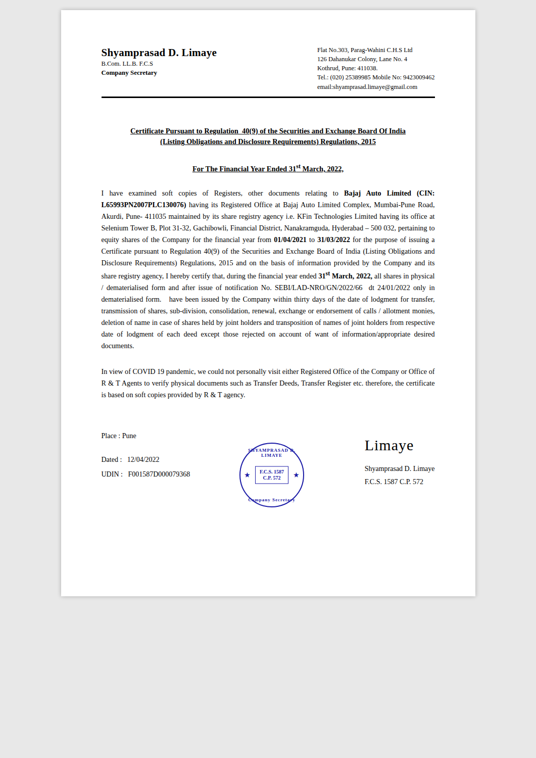Shyamprasad D. Limaye
B.Com. LL.B. F.C.S
Company Secretary
Flat No.303, Parag-Wahini C.H.S Ltd
126 Dahanukar Colony, Lane No. 4
Kothrud, Pune: 411038.
Tel.: (020) 25389985 Mobile No: 9423009462
email:shyamprasad.limaye@gmail.com
Certificate Pursuant to Regulation 40(9) of the Securities and Exchange Board Of India
(Listing Obligations and Disclosure Requirements) Regulations, 2015
For The Financial Year Ended 31st March, 2022,
I have examined soft copies of Registers, other documents relating to Bajaj Auto Limited (CIN: L65993PN2007PLC130076) having its Registered Office at Bajaj Auto Limited Complex, Mumbai-Pune Road, Akurdi, Pune- 411035 maintained by its share registry agency i.e. KFin Technologies Limited having its office at Selenium Tower B, Plot 31-32, Gachibowli, Financial District, Nanakramguda, Hyderabad – 500 032, pertaining to equity shares of the Company for the financial year from 01/04/2021 to 31/03/2022 for the purpose of issuing a Certificate pursuant to Regulation 40(9) of the Securities and Exchange Board of India (Listing Obligations and Disclosure Requirements) Regulations, 2015 and on the basis of information provided by the Company and its share registry agency, I hereby certify that, during the financial year ended 31st March, 2022, all shares in physical / dematerialised form and after issue of notification No. SEBI/LAD-NRO/GN/2022/66 dt 24/01/2022 only in dematerialised form. have been issued by the Company within thirty days of the date of lodgment for transfer, transmission of shares, sub-division, consolidation, renewal, exchange or endorsement of calls / allotment monies, deletion of name in case of shares held by joint holders and transposition of names of joint holders from respective date of lodgment of each deed except those rejected on account of want of information/appropriate desired documents.
In view of COVID 19 pandemic, we could not personally visit either Registered Office of the Company or Office of R & T Agents to verify physical documents such as Transfer Deeds, Transfer Register etc. therefore, the certificate is based on soft copies provided by R & T agency.
Place : Pune
Dated : 12/04/2022
UDIN : F001587D000079368
SHYAMPRASAD D. LIMAYE
★
★
F.C.S. 1587
C.P. 572
Company Secretary
Limaye
Shyamprasad D. Limaye
F.C.S. 1587 C.P. 572